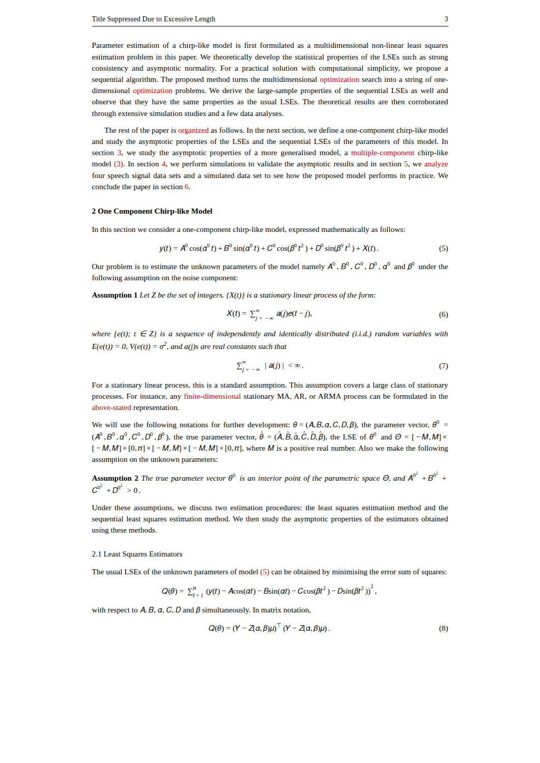Title Suppressed Due to Excessive Length 3
Parameter estimation of a chirp-like model is first formulated as a multidimensional non-linear least squares estimation problem in this paper. We theoretically develop the statistical properties of the LSEs such as strong consistency and asymptotic normality. For a practical solution with computational simplicity, we propose a sequential algorithm. The proposed method turns the multidimensional optimization search into a string of one-dimensional optimization problems. We derive the large-sample properties of the sequential LSEs as well and observe that they have the same properties as the usual LSEs. The theoretical results are then corroborated through extensive simulation studies and a few data analyses.
The rest of the paper is organized as follows. In the next section, we define a one-component chirp-like model and study the asymptotic properties of the LSEs and the sequential LSEs of the parameters of this model. In section 3, we study the asymptotic properties of a more generalised model, a multiple-component chirp-like model (3). In section 4, we perform simulations to validate the asymptotic results and in section 5, we analyze four speech signal data sets and a simulated data set to see how the proposed model performs in practice. We conclude the paper in section 6.
2 One Component Chirp-like Model
In this section we consider a one-component chirp-like model, expressed mathematically as follows:
y(t) = A0 cos(α0t) + B0 sin(α0t) + C0 cos(β0t2) + D0 sin(β0t2) + X(t) .
(5)
Our problem is to estimate the unknown parameters of the model namely A0, B0, C0, D0, α0 and β0 under the following assumption on the noise component:
Assumption 1 Let Z be the set of integers. {X(t)} is a stationary linear process of the form:
X(t) = ∑ j=−∞ ∞ a(j) e(t−j) ,
(6)
where {e(t); t ∈ Z} is a sequence of independently and identically distributed (i.i.d.) random variables with E(e(t)) = 0, V(e(t)) = σ2, and a(j)s are real constants such that
∑ j=−∞ ∞ |a(j)| < ∞ .
(7)
For a stationary linear process, this is a standard assumption. This assumption covers a large class of stationary processes. For instance, any finite-dimensional stationary MA, AR, or ARMA process can be formulated in the above-stated representation.
We will use the following notations for further development: θ=(A,B,α,C,D,β), the parameter vector, θ0 = (A0,B0,α0,C0,D0,β0), the true parameter vector, θ^ = (A^,B^,α^,C^,D^,β^), the LSE of θ0 and Θ = [−M,M]× [−M,M]×[0,π]×[−M,M]×[−M,M]×[0,π], where M is a positive real number. Also we make the following assumption on the unknown parameters:
Assumption 2 The true parameter vector θ0 is an interior point of the parametric space Θ, and A02+B02+ C02+D02>0.
Under these assumptions, we discuss two estimation procedures: the least squares estimation method and the sequential least squares estimation method. We then study the asymptotic properties of the estimators obtained using these methods.
2.1 Least Squares Estimators
The usual LSEs of the unknown parameters of model (5) can be obtained by minimising the error sum of squares:
Q(θ) = ∑ t=1 n ( y(t) − Acos(αt) − Bsin(αt) − Ccos(βt2) − Dsin(βt2) ) 2 ,
with respect to A, B, α, C, D and β simultaneously. In matrix notation,
Q(θ) = ( Y − Z(α,β) μ ) ⊤ ( Y − Z(α,β) μ ) .
(8)